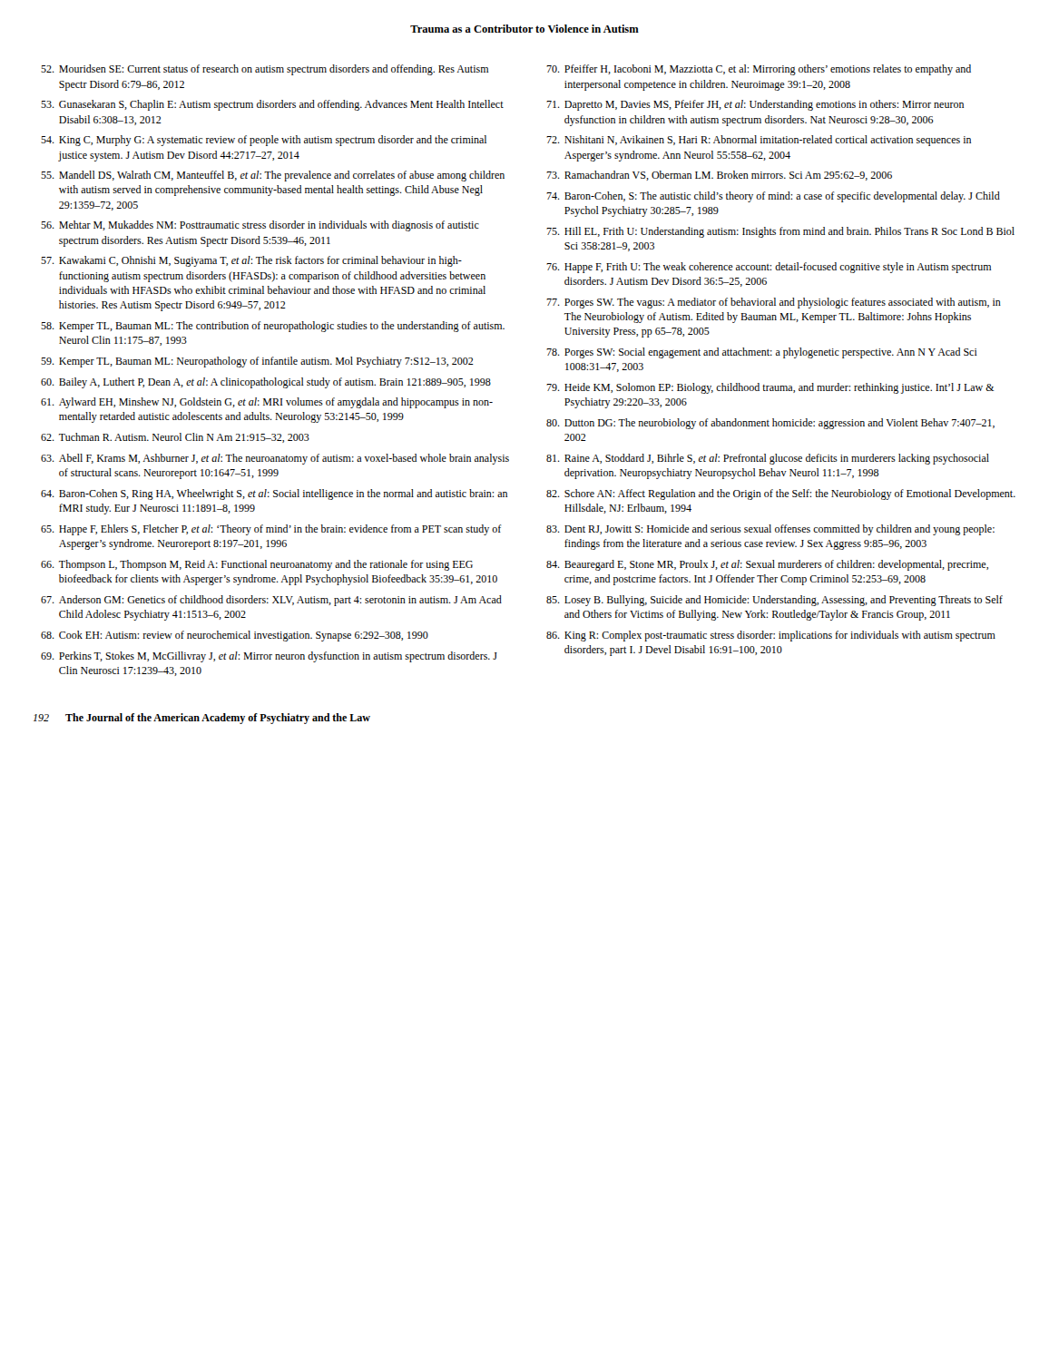Trauma as a Contributor to Violence in Autism
Mouridsen SE: Current status of research on autism spectrum disorders and offending. Res Autism Spectr Disord 6:79–86, 2012
Gunasekaran S, Chaplin E: Autism spectrum disorders and offending. Advances Ment Health Intellect Disabil 6:308–13, 2012
King C, Murphy G: A systematic review of people with autism spectrum disorder and the criminal justice system. J Autism Dev Disord 44:2717–27, 2014
Mandell DS, Walrath CM, Manteuffel B, et al: The prevalence and correlates of abuse among children with autism served in comprehensive community-based mental health settings. Child Abuse Negl 29:1359–72, 2005
Mehtar M, Mukaddes NM: Posttraumatic stress disorder in individuals with diagnosis of autistic spectrum disorders. Res Autism Spectr Disord 5:539–46, 2011
Kawakami C, Ohnishi M, Sugiyama T, et al: The risk factors for criminal behaviour in high-functioning autism spectrum disorders (HFASDs): a comparison of childhood adversities between individuals with HFASDs who exhibit criminal behaviour and those with HFASD and no criminal histories. Res Autism Spectr Disord 6:949–57, 2012
Kemper TL, Bauman ML: The contribution of neuropathologic studies to the understanding of autism. Neurol Clin 11:175–87, 1993
Kemper TL, Bauman ML: Neuropathology of infantile autism. Mol Psychiatry 7:S12–13, 2002
Bailey A, Luthert P, Dean A, et al: A clinicopathological study of autism. Brain 121:889–905, 1998
Aylward EH, Minshew NJ, Goldstein G, et al: MRI volumes of amygdala and hippocampus in non-mentally retarded autistic adolescents and adults. Neurology 53:2145–50, 1999
Tuchman R. Autism. Neurol Clin N Am 21:915–32, 2003
Abell F, Krams M, Ashburner J, et al: The neuroanatomy of autism: a voxel-based whole brain analysis of structural scans. Neuroreport 10:1647–51, 1999
Baron-Cohen S, Ring HA, Wheelwright S, et al: Social intelligence in the normal and autistic brain: an fMRI study. Eur J Neurosci 11:1891–8, 1999
Happe F, Ehlers S, Fletcher P, et al: ‘Theory of mind’ in the brain: evidence from a PET scan study of Asperger’s syndrome. Neuroreport 8:197–201, 1996
Thompson L, Thompson M, Reid A: Functional neuroanatomy and the rationale for using EEG biofeedback for clients with Asperger’s syndrome. Appl Psychophysiol Biofeedback 35:39–61, 2010
Anderson GM: Genetics of childhood disorders: XLV, Autism, part 4: serotonin in autism. J Am Acad Child Adolesc Psychiatry 41:1513–6, 2002
Cook EH: Autism: review of neurochemical investigation. Synapse 6:292–308, 1990
Perkins T, Stokes M, McGillivray J, et al: Mirror neuron dysfunction in autism spectrum disorders. J Clin Neurosci 17:1239–43, 2010
Pfeiffer H, Iacoboni M, Mazziotta C, et al: Mirroring others’ emotions relates to empathy and interpersonal competence in children. Neuroimage 39:1–20, 2008
Dapretto M, Davies MS, Pfeifer JH, et al: Understanding emotions in others: Mirror neuron dysfunction in children with autism spectrum disorders. Nat Neurosci 9:28–30, 2006
Nishitani N, Avikainen S, Hari R: Abnormal imitation-related cortical activation sequences in Asperger’s syndrome. Ann Neurol 55:558–62, 2004
Ramachandran VS, Oberman LM. Broken mirrors. Sci Am 295:62–9, 2006
Baron-Cohen, S: The autistic child’s theory of mind: a case of specific developmental delay. J Child Psychol Psychiatry 30:285–7, 1989
Hill EL, Frith U: Understanding autism: Insights from mind and brain. Philos Trans R Soc Lond B Biol Sci 358:281–9, 2003
Happe F, Frith U: The weak coherence account: detail-focused cognitive style in Autism spectrum disorders. J Autism Dev Disord 36:5–25, 2006
Porges SW. The vagus: A mediator of behavioral and physiologic features associated with autism, in The Neurobiology of Autism. Edited by Bauman ML, Kemper TL. Baltimore: Johns Hopkins University Press, pp 65–78, 2005
Porges SW: Social engagement and attachment: a phylogenetic perspective. Ann N Y Acad Sci 1008:31–47, 2003
Heide KM, Solomon EP: Biology, childhood trauma, and murder: rethinking justice. Int’l J Law & Psychiatry 29:220–33, 2006
Dutton DG: The neurobiology of abandonment homicide: aggression and Violent Behav 7:407–21, 2002
Raine A, Stoddard J, Bihrle S, et al: Prefrontal glucose deficits in murderers lacking psychosocial deprivation. Neuropsychiatry Neuropsychol Behav Neurol 11:1–7, 1998
Schore AN: Affect Regulation and the Origin of the Self: the Neurobiology of Emotional Development. Hillsdale, NJ: Erlbaum, 1994
Dent RJ, Jowitt S: Homicide and serious sexual offenses committed by children and young people: findings from the literature and a serious case review. J Sex Aggress 9:85–96, 2003
Beauregard E, Stone MR, Proulx J, et al: Sexual murderers of children: developmental, precrime, crime, and postcrime factors. Int J Offender Ther Comp Criminol 52:253–69, 2008
Losey B. Bullying, Suicide and Homicide: Understanding, Assessing, and Preventing Threats to Self and Others for Victims of Bullying. New York: Routledge/Taylor & Francis Group, 2011
King R: Complex post-traumatic stress disorder: implications for individuals with autism spectrum disorders, part I. J Devel Disabil 16:91–100, 2010
192 The Journal of the American Academy of Psychiatry and the Law